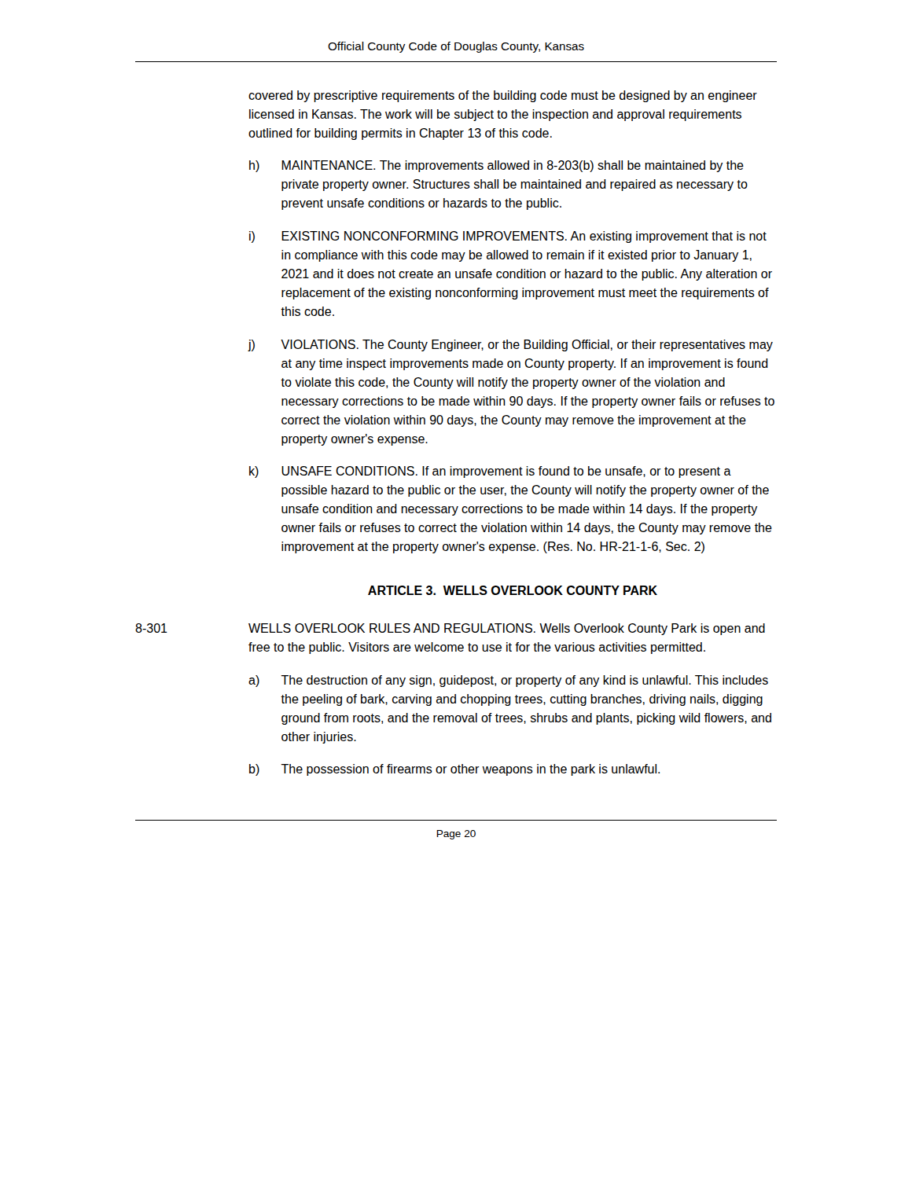Official County Code of Douglas County, Kansas
covered by prescriptive requirements of the building code must be designed by an engineer licensed in Kansas. The work will be subject to the inspection and approval requirements outlined for building permits in Chapter 13 of this code.
h)
MAINTENANCE. The improvements allowed in 8-203(b) shall be maintained by the private property owner. Structures shall be maintained and repaired as necessary to prevent unsafe conditions or hazards to the public.
i)
EXISTING NONCONFORMING IMPROVEMENTS. An existing improvement that is not in compliance with this code may be allowed to remain if it existed prior to January 1, 2021 and it does not create an unsafe condition or hazard to the public. Any alteration or replacement of the existing nonconforming improvement must meet the requirements of this code.
j)
VIOLATIONS. The County Engineer, or the Building Official, or their representatives may at any time inspect improvements made on County property. If an improvement is found to violate this code, the County will notify the property owner of the violation and necessary corrections to be made within 90 days. If the property owner fails or refuses to correct the violation within 90 days, the County may remove the improvement at the property owner's expense.
k)
UNSAFE CONDITIONS. If an improvement is found to be unsafe, or to present a possible hazard to the public or the user, the County will notify the property owner of the unsafe condition and necessary corrections to be made within 14 days. If the property owner fails or refuses to correct the violation within 14 days, the County may remove the improvement at the property owner's expense. (Res. No. HR-21-1-6, Sec. 2)
ARTICLE 3. WELLS OVERLOOK COUNTY PARK
8-301
WELLS OVERLOOK RULES AND REGULATIONS. Wells Overlook County Park is open and free to the public. Visitors are welcome to use it for the various activities permitted.
a)
The destruction of any sign, guidepost, or property of any kind is unlawful. This includes the peeling of bark, carving and chopping trees, cutting branches, driving nails, digging ground from roots, and the removal of trees, shrubs and plants, picking wild flowers, and other injuries.
b)
The possession of firearms or other weapons in the park is unlawful.
Page 20